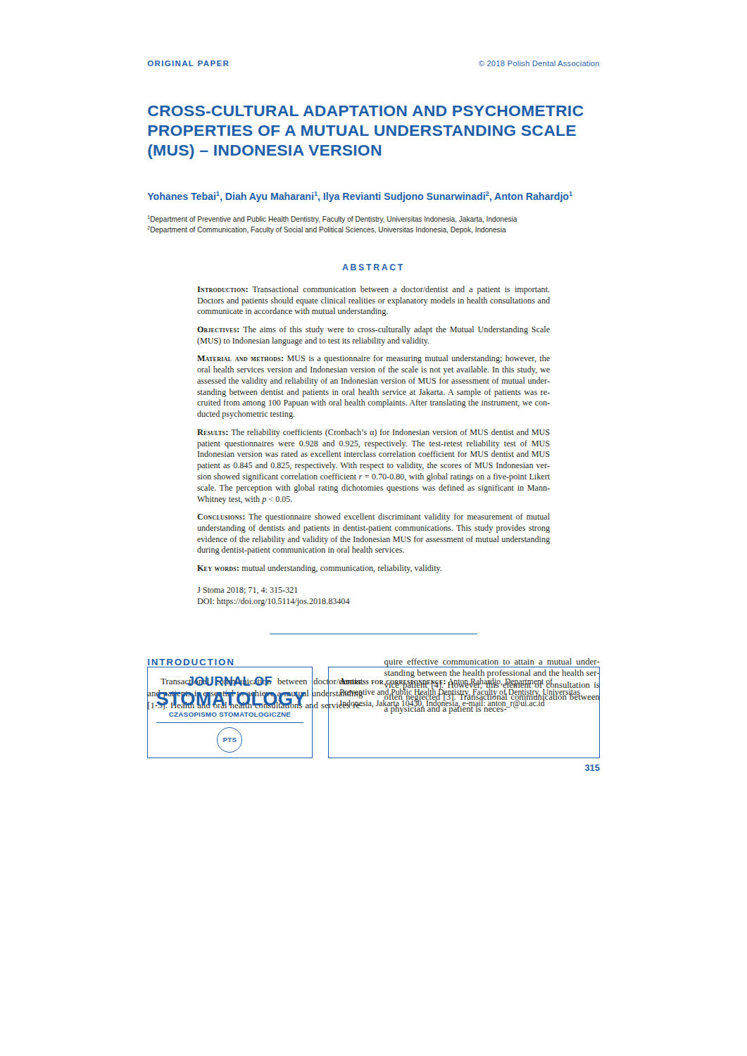ORIGINAL PAPER
© 2018 Polish Dental Association
Cross-cultural adaptation and psychometric properties of a Mutual Understanding Scale (MUS) – Indonesia version
Yohanes Tebai1, Diah Ayu Maharani1, Ilya Revianti Sudjono Sunarwinadi2, Anton Rahardjo1
1Department of Preventive and Public Health Dentistry, Faculty of Dentistry, Universitas Indonesia, Jakarta, Indonesia
2Department of Communication, Faculty of Social and Political Sciences, Universitas Indonesia, Depok, Indonesia
ABSTRACT
Introduction: Transactional communication between a doctor/dentist and a patient is important. Doctors and patients should equate clinical realities or explanatory models in health consultations and communicate in accordance with mutual understanding.
Objectives: The aims of this study were to cross-culturally adapt the Mutual Understanding Scale (MUS) to Indonesian language and to test its reliability and validity.
Material and methods: MUS is a questionnaire for measuring mutual understanding; however, the oral health services version and Indonesian version of the scale is not yet available. In this study, we assessed the validity and reliability of an Indonesian version of MUS for assessment of mutual understanding between dentist and patients in oral health service at Jakarta. A sample of patients was recruited from among 100 Papuan with oral health complaints. After translating the instrument, we conducted psychometric testing.
Results: The reliability coefficients (Cronbach’s α) for Indonesian version of MUS dentist and MUS patient questionnaires were 0.928 and 0.925, respectively. The test-retest reliability test of MUS Indonesian version was rated as excellent interclass correlation coefficient for MUS dentist and MUS patient as 0.845 and 0.825, respectively. With respect to validity, the scores of MUS Indonesian version showed significant correlation coefficient r = 0.70-0.80, with global ratings on a five-point Likert scale. The perception with global rating dichotomies questions was defined as significant in Mann-Whitney test, with p < 0.05.
Conclusions: The questionnaire showed excellent discriminant validity for measurement of mutual understanding of dentists and patients in dentist-patient communications. This study provides strong evidence of the reliability and validity of the Indonesian MUS for assessment of mutual understanding during dentist-patient communication in oral health services.
Key words: mutual understanding, communication, reliability, validity.
J Stoma 2018; 71, 4: 315-321
DOI: https://doi.org/10.5114/jos.2018.83404
INTRODUCTION
Transactional communication between doctor/dentist and patients is essential to achieve a mutual understanding [1-3]. Health and oral health consultations and services require effective communication to attain a mutual understanding between the health professional and the health service patient [4]. However, this element of consultation is often neglected [3]. Transactional communication between a physician and a patient is neces-
JOURNAL OF
STOMATOLOGY
CZASOPISMO STOMATOLOGICZNE
PTS
Address for correspondence: Anton Rahardjo, Department of Preventive and Public Health Dentistry, Faculty of Dentistry, Universitas Indonesia, Jakarta 10430, Indonesia, e-mail: anton_r@ui.ac.id
315